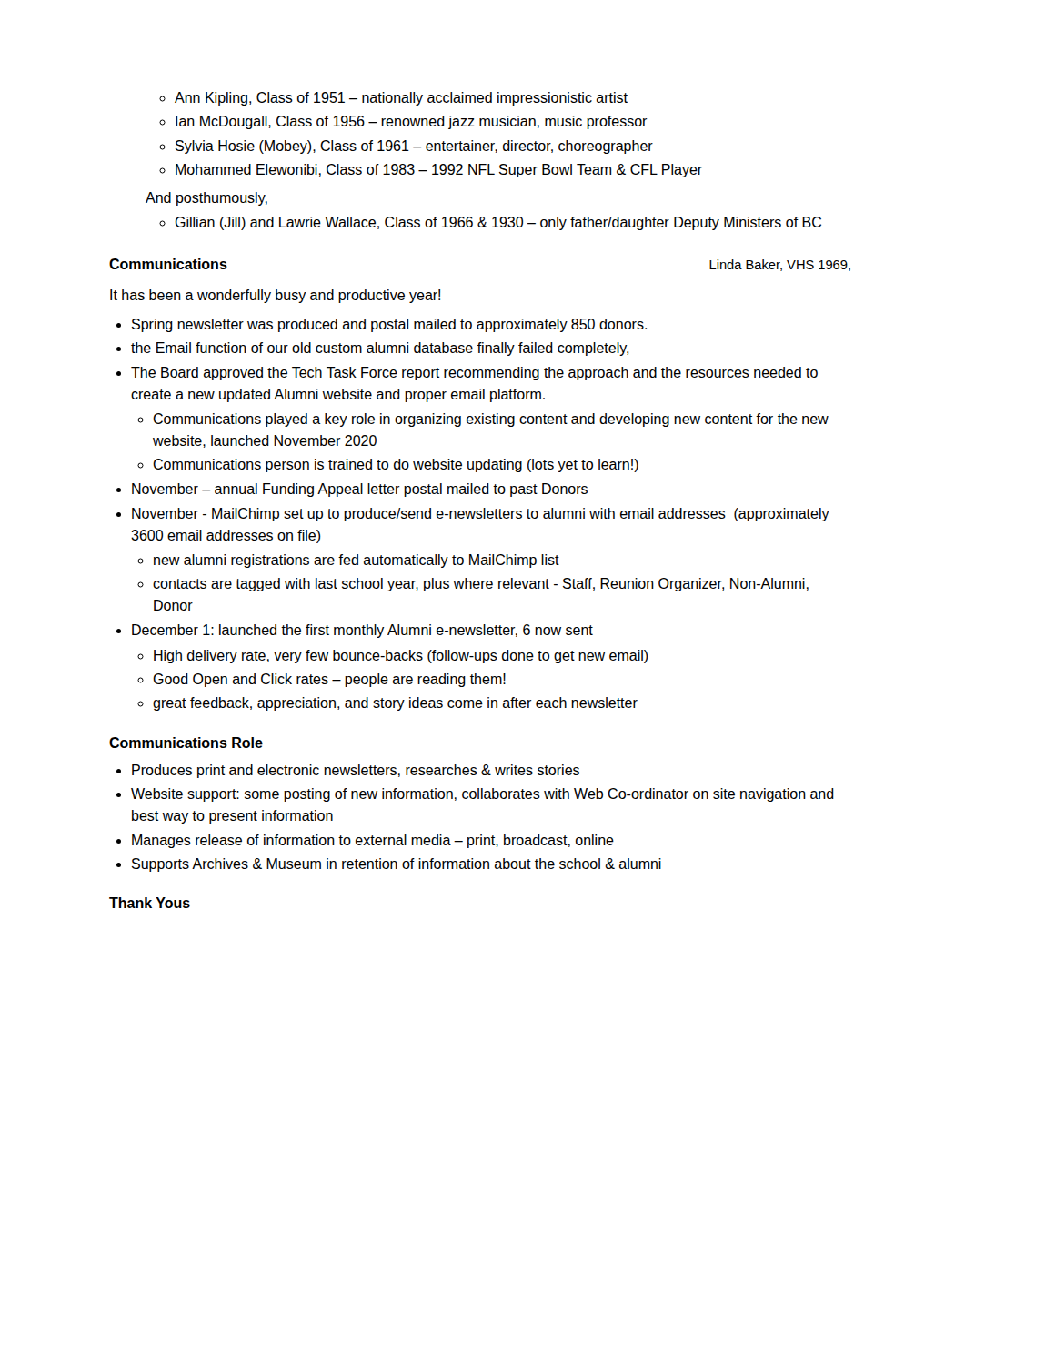Ann Kipling, Class of 1951 – nationally acclaimed impressionistic artist
Ian McDougall, Class of 1956 – renowned jazz musician, music professor
Sylvia Hosie (Mobey), Class of 1961 – entertainer, director, choreographer
Mohammed Elewonibi, Class of 1983 – 1992 NFL Super Bowl Team & CFL Player
And posthumously,
Gillian (Jill) and Lawrie Wallace, Class of 1966 & 1930 – only father/daughter Deputy Ministers of BC
Communications Linda Baker, VHS 1969,
It has been a wonderfully busy and productive year!
Spring newsletter was produced and postal mailed to approximately 850 donors.
the Email function of our old custom alumni database finally failed completely,
The Board approved the Tech Task Force report recommending the approach and the resources needed to create a new updated Alumni website and proper email platform.
Communications played a key role in organizing existing content and developing new content for the new website, launched November 2020
Communications person is trained to do website updating (lots yet to learn!)
November – annual Funding Appeal letter postal mailed to past Donors
November - MailChimp set up to produce/send e-newsletters to alumni with email addresses (approximately 3600 email addresses on file)
new alumni registrations are fed automatically to MailChimp list
contacts are tagged with last school year, plus where relevant - Staff, Reunion Organizer, Non-Alumni, Donor
December 1: launched the first monthly Alumni e-newsletter, 6 now sent
High delivery rate, very few bounce-backs (follow-ups done to get new email)
Good Open and Click rates – people are reading them!
great feedback, appreciation, and story ideas come in after each newsletter
Communications Role
Produces print and electronic newsletters, researches & writes stories
Website support: some posting of new information, collaborates with Web Co-ordinator on site navigation and best way to present information
Manages release of information to external media – print, broadcast, online
Supports Archives & Museum in retention of information about the school & alumni
Thank Yous